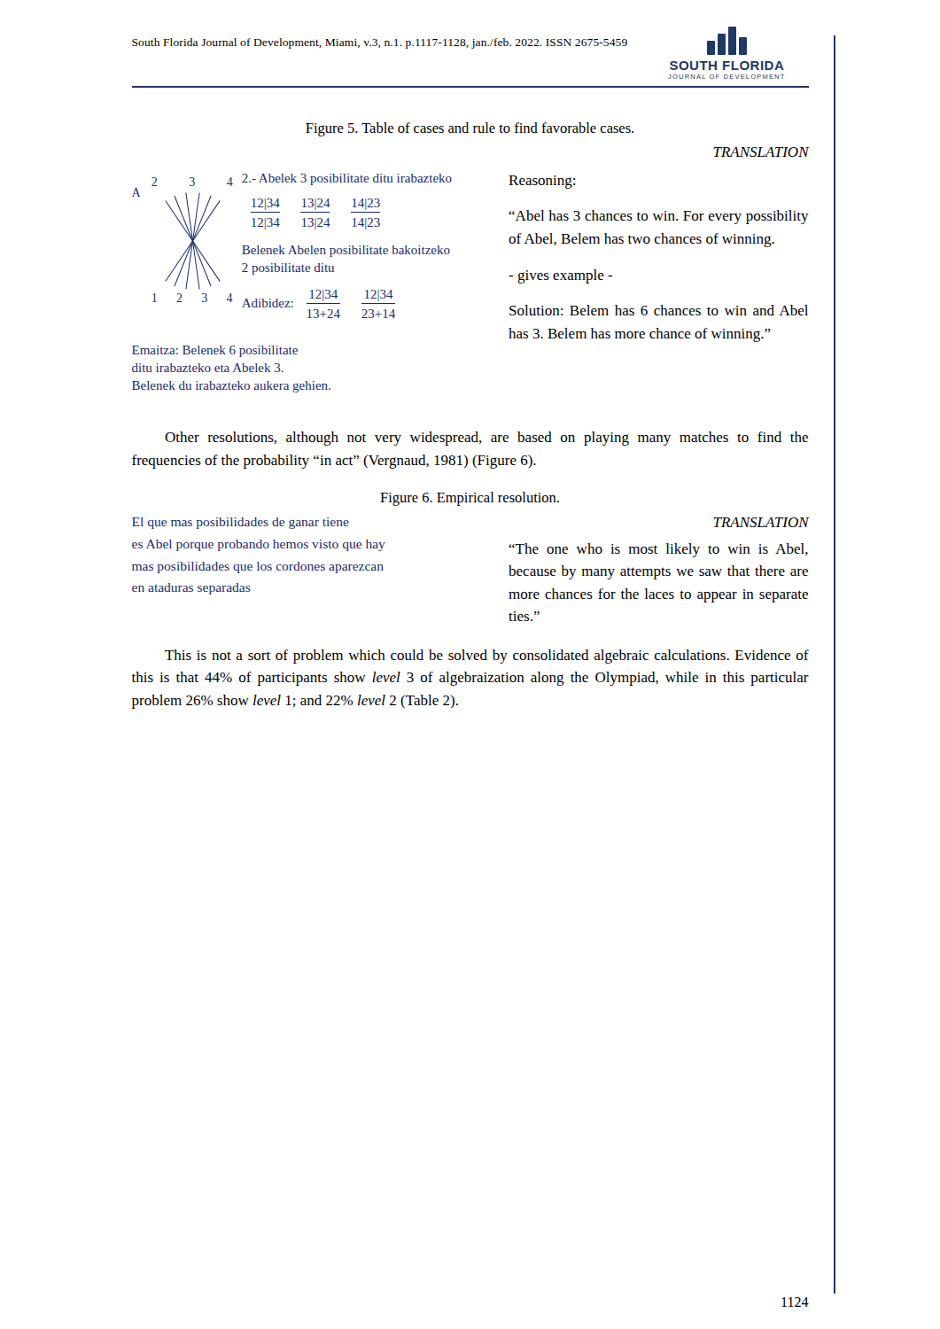South Florida Journal of Development, Miami, v.3, n.1. p.1117-1128, jan./feb. 2022. ISSN 2675-5459
SOUTH FLORIDA
JOURNAL OF DEVELOPMENT
Figure 5. Table of cases and rule to find favorable cases.
TRANSLATION
A
234
1234
2.- Abelek 3 posibilitate ditu irabazteko
12|3412|34 13|2413|24 14|2314|23
Belenek Abelen posibilitate bakoitzeko
2 posibilitate ditu
Adibidez: 12|3413+24 12|3423+14
Emaitza: Belenek 6 posibilitate
ditu irabazteko eta Abelek 3.
Belenek du irabazteko aukera gehien.
Reasoning:
“Abel has 3 chances to win. For every possibility of Abel, Belem has two chances of winning.
- gives example -
Solution: Belem has 6 chances to win and Abel has 3. Belem has more chance of winning.”
Other resolutions, although not very widespread, are based on playing many matches to find the frequencies of the probability “in act” (Vergnaud, 1981) (Figure 6).
Figure 6. Empirical resolution.
El que mas posibilidades de ganar tiene
es Abel porque probando hemos visto que hay
mas posibilidades que los cordones aparezcan
en ataduras separadas
TRANSLATION
“The one who is most likely to win is Abel, because by many attempts we saw that there are more chances for the laces to appear in separate ties.”
This is not a sort of problem which could be solved by consolidated algebraic calculations. Evidence of this is that 44% of participants show level 3 of algebraization along the Olympiad, while in this particular problem 26% show level 1; and 22% level 2 (Table 2).
1124